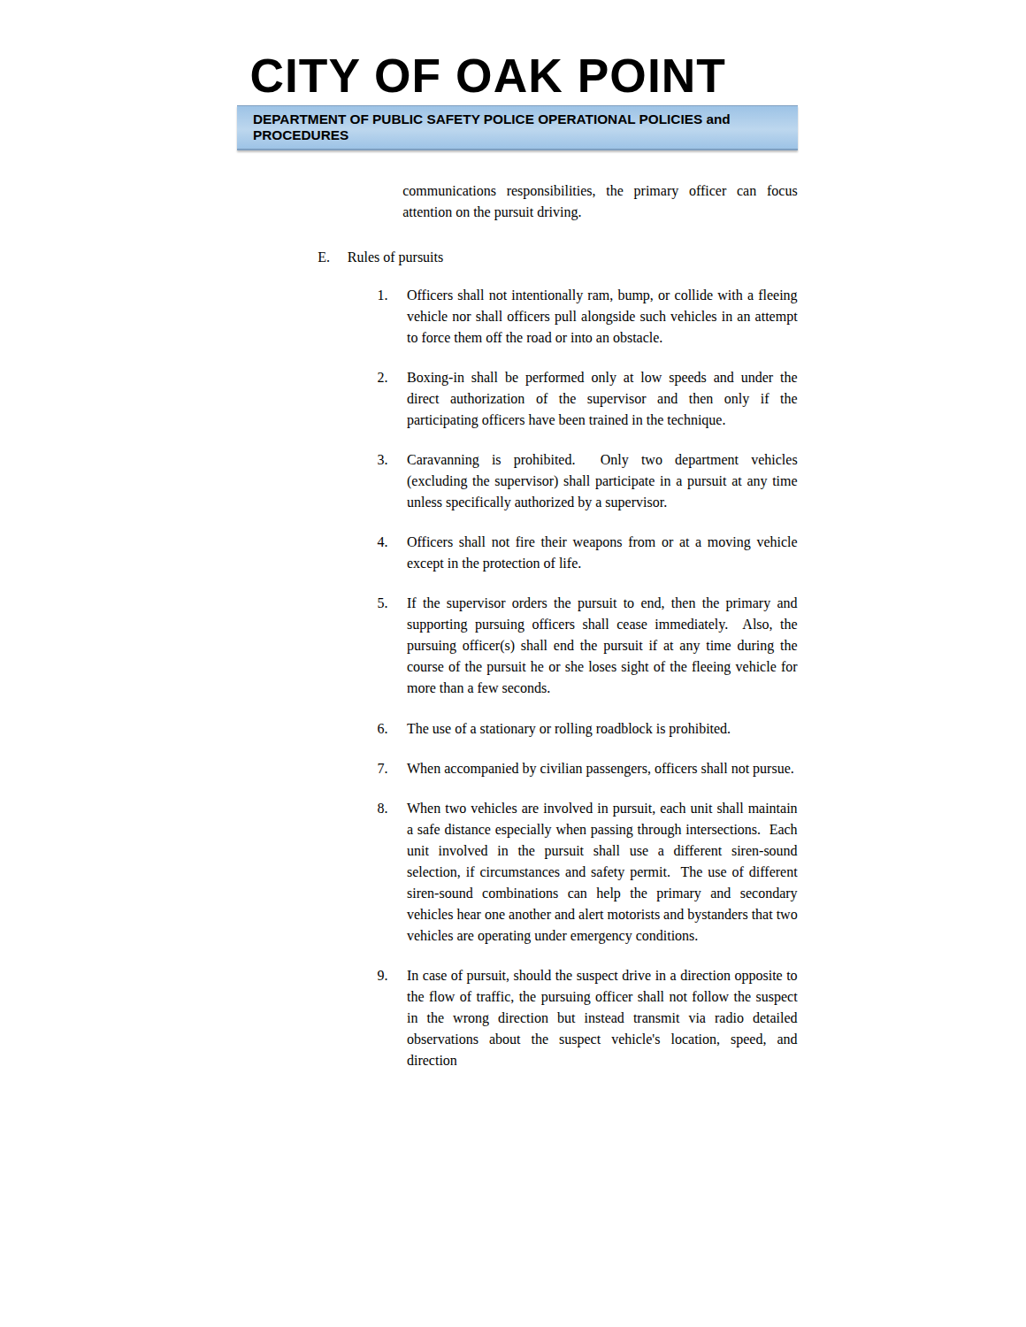CITY OF OAK POINT
DEPARTMENT OF PUBLIC SAFETY POLICE OPERATIONAL POLICIES and PROCEDURES
communications responsibilities, the primary officer can focus attention on the pursuit driving.
E. Rules of pursuits
Officers shall not intentionally ram, bump, or collide with a fleeing vehicle nor shall officers pull alongside such vehicles in an attempt to force them off the road or into an obstacle.
Boxing-in shall be performed only at low speeds and under the direct authorization of the supervisor and then only if the participating officers have been trained in the technique.
Caravanning is prohibited. Only two department vehicles (excluding the supervisor) shall participate in a pursuit at any time unless specifically authorized by a supervisor.
Officers shall not fire their weapons from or at a moving vehicle except in the protection of life.
If the supervisor orders the pursuit to end, then the primary and supporting pursuing officers shall cease immediately. Also, the pursuing officer(s) shall end the pursuit if at any time during the course of the pursuit he or she loses sight of the fleeing vehicle for more than a few seconds.
The use of a stationary or rolling roadblock is prohibited.
When accompanied by civilian passengers, officers shall not pursue.
When two vehicles are involved in pursuit, each unit shall maintain a safe distance especially when passing through intersections. Each unit involved in the pursuit shall use a different siren-sound selection, if circumstances and safety permit. The use of different siren-sound combinations can help the primary and secondary vehicles hear one another and alert motorists and bystanders that two vehicles are operating under emergency conditions.
In case of pursuit, should the suspect drive in a direction opposite to the flow of traffic, the pursuing officer shall not follow the suspect in the wrong direction but instead transmit via radio detailed observations about the suspect vehicle's location, speed, and direction